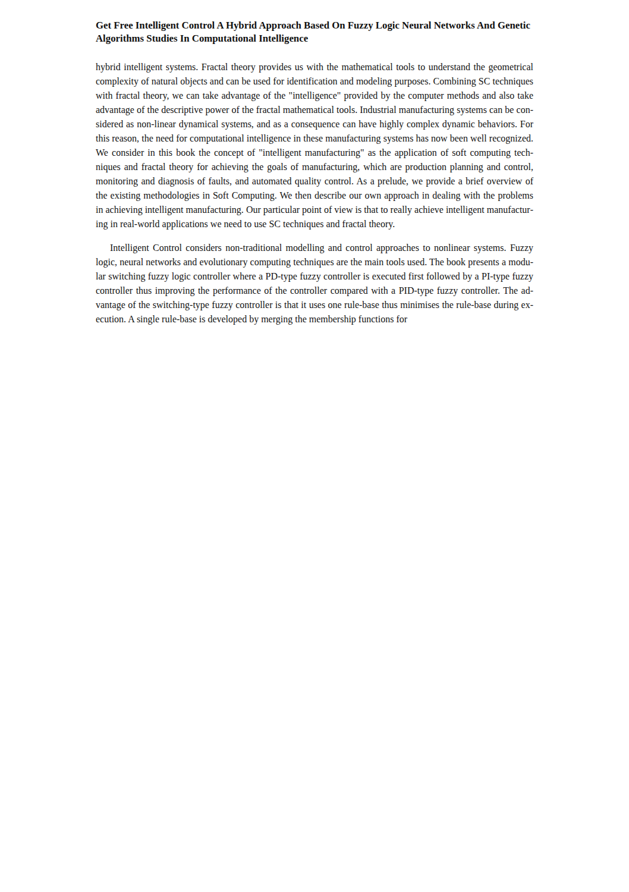Get Free Intelligent Control A Hybrid Approach Based On Fuzzy Logic Neural Networks And Genetic Algorithms Studies In Computational Intelligence
hybrid intelligent systems. Fractal theory provides us with the mathematical tools to understand the geometrical complexity of natural objects and can be used for identification and modeling purposes. Combining SC techniques with fractal theory, we can take advantage of the "intelligence" provided by the computer methods and also take advantage of the descriptive power of the fractal mathematical tools. Industrial manufacturing systems can be considered as non-linear dynamical systems, and as a consequence can have highly complex dynamic behaviors. For this reason, the need for computational intelligence in these manufacturing systems has now been well recognized. We consider in this book the concept of "intelligent manufacturing" as the application of soft computing techniques and fractal theory for achieving the goals of manufacturing, which are production planning and control, monitoring and diagnosis of faults, and automated quality control. As a prelude, we provide a brief overview of the existing methodologies in Soft Computing. We then describe our own approach in dealing with the problems in achieving intelligent manufacturing. Our particular point of view is that to really achieve intelligent manufacturing in real-world applications we need to use SC techniques and fractal theory.
Intelligent Control considers non-traditional modelling and control approaches to nonlinear systems. Fuzzy logic, neural networks and evolutionary computing techniques are the main tools used. The book presents a modular switching fuzzy logic controller where a PD-type fuzzy controller is executed first followed by a PI-type fuzzy controller thus improving the performance of the controller compared with a PID-type fuzzy controller. The advantage of the switching-type fuzzy controller is that it uses one rule-base thus minimises the rule-base during execution. A single rule-base is developed by merging the membership functions for